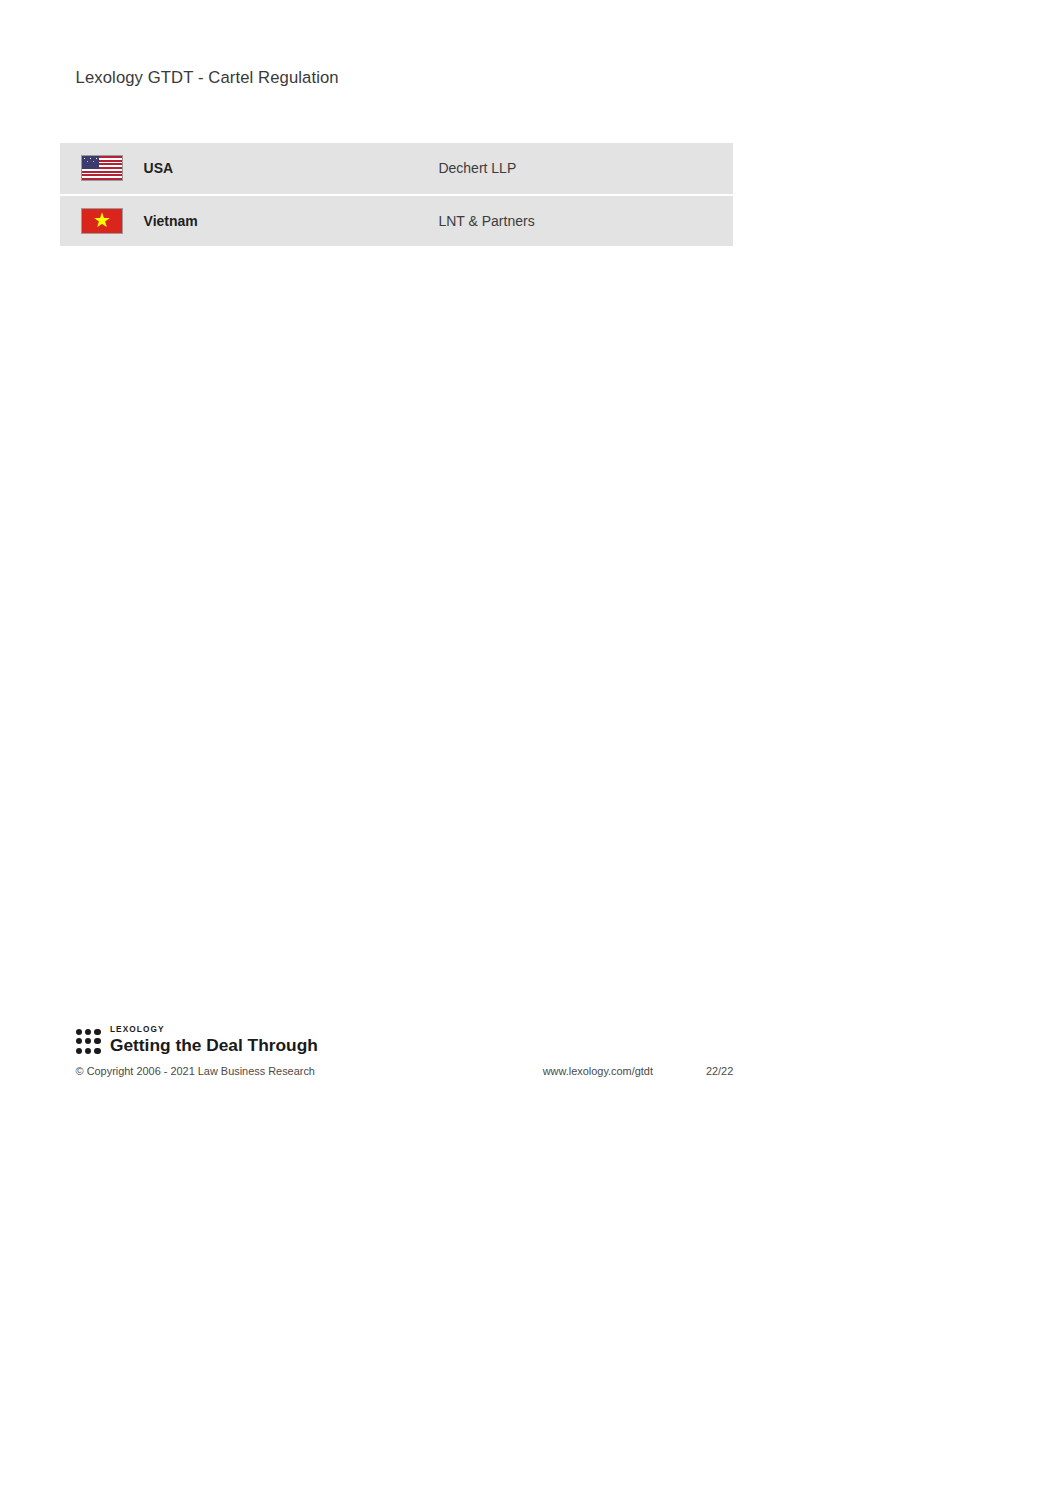Lexology GTDT - Cartel Regulation
| | USA | Dechert LLP |
| ★ | Vietnam | LNT & Partners |
Lexology
Getting the Deal Through
© Copyright 2006 - 2021 Law Business Research
www.lexology.com/gtdt 22/22